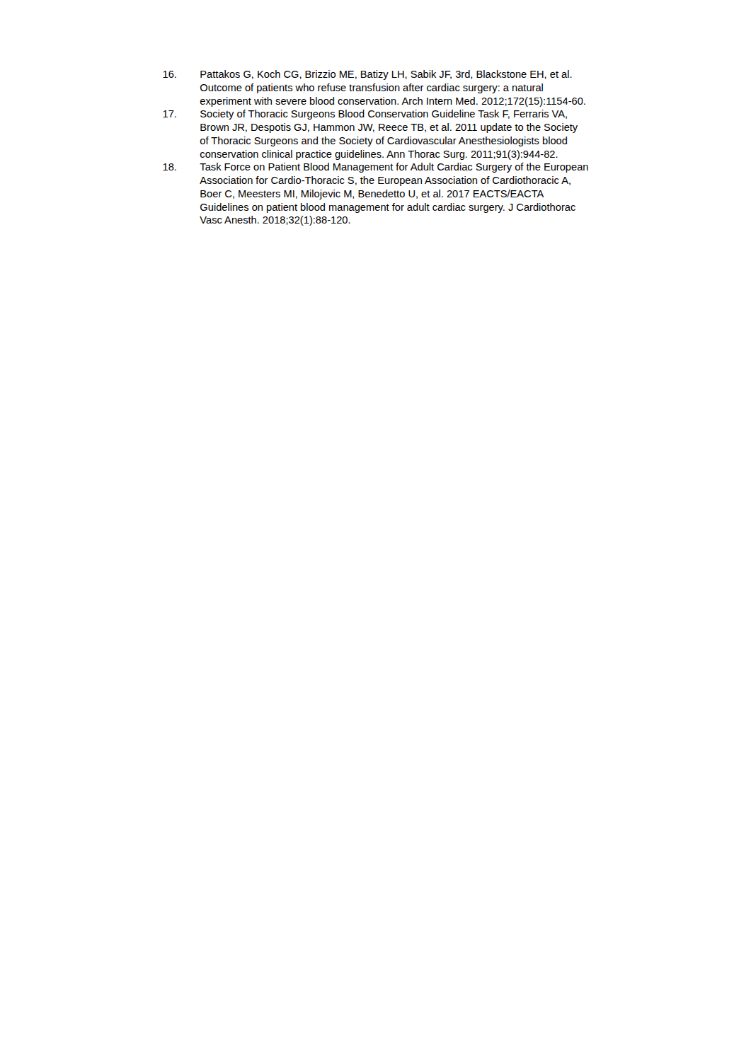16. Pattakos G, Koch CG, Brizzio ME, Batizy LH, Sabik JF, 3rd, Blackstone EH, et al. Outcome of patients who refuse transfusion after cardiac surgery: a natural experiment with severe blood conservation. Arch Intern Med. 2012;172(15):1154-60.
17. Society of Thoracic Surgeons Blood Conservation Guideline Task F, Ferraris VA, Brown JR, Despotis GJ, Hammon JW, Reece TB, et al. 2011 update to the Society of Thoracic Surgeons and the Society of Cardiovascular Anesthesiologists blood conservation clinical practice guidelines. Ann Thorac Surg. 2011;91(3):944-82.
18. Task Force on Patient Blood Management for Adult Cardiac Surgery of the European Association for Cardio-Thoracic S, the European Association of Cardiothoracic A, Boer C, Meesters MI, Milojevic M, Benedetto U, et al. 2017 EACTS/EACTA Guidelines on patient blood management for adult cardiac surgery. J Cardiothorac Vasc Anesth. 2018;32(1):88-120.